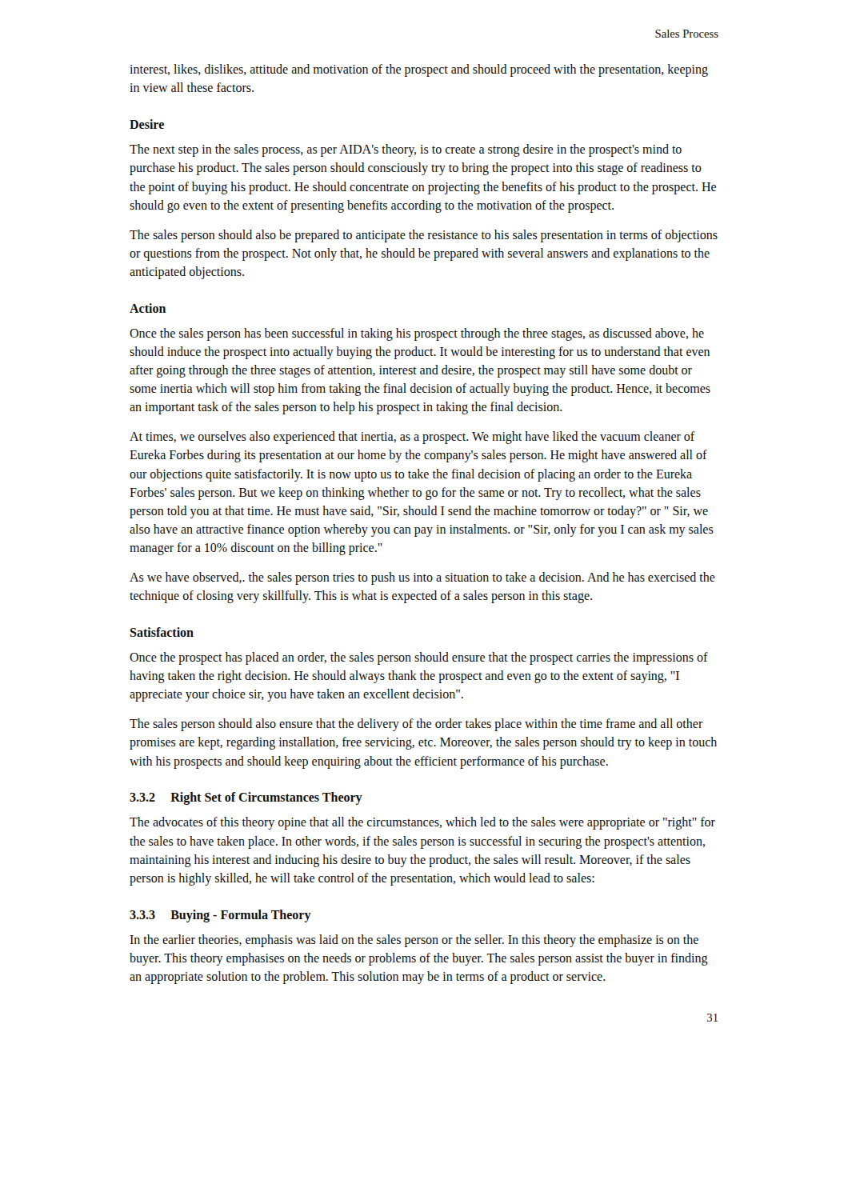Sales Process
interest, likes, dislikes, attitude and motivation of the prospect and should proceed with the presentation, keeping in view all these factors.
Desire
The next step in the sales process, as per AIDA's theory, is to create a strong desire in the prospect's mind to purchase his product. The sales person should consciously try to bring the propect into this stage of readiness to the point of buying his product. He should concentrate on projecting the benefits of his product to the prospect. He should go even to the extent of presenting benefits according to the motivation of the prospect.
The sales person should also be prepared to anticipate the resistance to his sales presentation in terms of objections or questions from the prospect. Not only that, he should be prepared with several answers and explanations to the anticipated objections.
Action
Once the sales person has been successful in taking his prospect through the three stages, as discussed above, he should induce the prospect into actually buying the product. It would be interesting for us to understand that even after going through the three stages of attention, interest and desire, the prospect may still have some doubt or some inertia which will stop him from taking the final decision of actually buying the product. Hence, it becomes an important task of the sales person to help his prospect in taking the final decision.
At times, we ourselves also experienced that inertia, as a prospect. We might have liked the vacuum cleaner of Eureka Forbes during its presentation at our home by the company's sales person. He might have answered all of our objections quite satisfactorily. It is now upto us to take the final decision of placing an order to the Eureka Forbes' sales person. But we keep on thinking whether to go for the same or not. Try to recollect, what the sales person told you at that time. He must have said, "Sir, should I send the machine tomorrow or today?" or " Sir, we also have an attractive finance option whereby you can pay in instalments. or "Sir, only for you I can ask my sales manager for a 10% discount on the billing price."
As we have observed,. the sales person tries to push us into a situation to take a decision. And he has exercised the technique of closing very skillfully. This is what is expected of a sales person in this stage.
Satisfaction
Once the prospect has placed an order, the sales person should ensure that the prospect carries the impressions of having taken the right decision. He should always thank the prospect and even go to the extent of saying, "I appreciate your choice sir, you have taken an excellent decision".
The sales person should also ensure that the delivery of the order takes place within the time frame and all other promises are kept, regarding installation, free servicing, etc. Moreover, the sales person should try to keep in touch with his prospects and should keep enquiring about the efficient performance of his purchase.
3.3.2 Right Set of Circumstances Theory
The advocates of this theory opine that all the circumstances, which led to the sales were appropriate or "right" for the sales to have taken place. In other words, if the sales person is successful in securing the prospect's attention, maintaining his interest and inducing his desire to buy the product, the sales will result. Moreover, if the sales person is highly skilled, he will take control of the presentation, which would lead to sales:
3.3.3 Buying - Formula Theory
In the earlier theories, emphasis was laid on the sales person or the seller. In this theory the emphasize is on the buyer. This theory emphasises on the needs or problems of the buyer. The sales person assist the buyer in finding an appropriate solution to the problem. This solution may be in terms of a product or service.
31